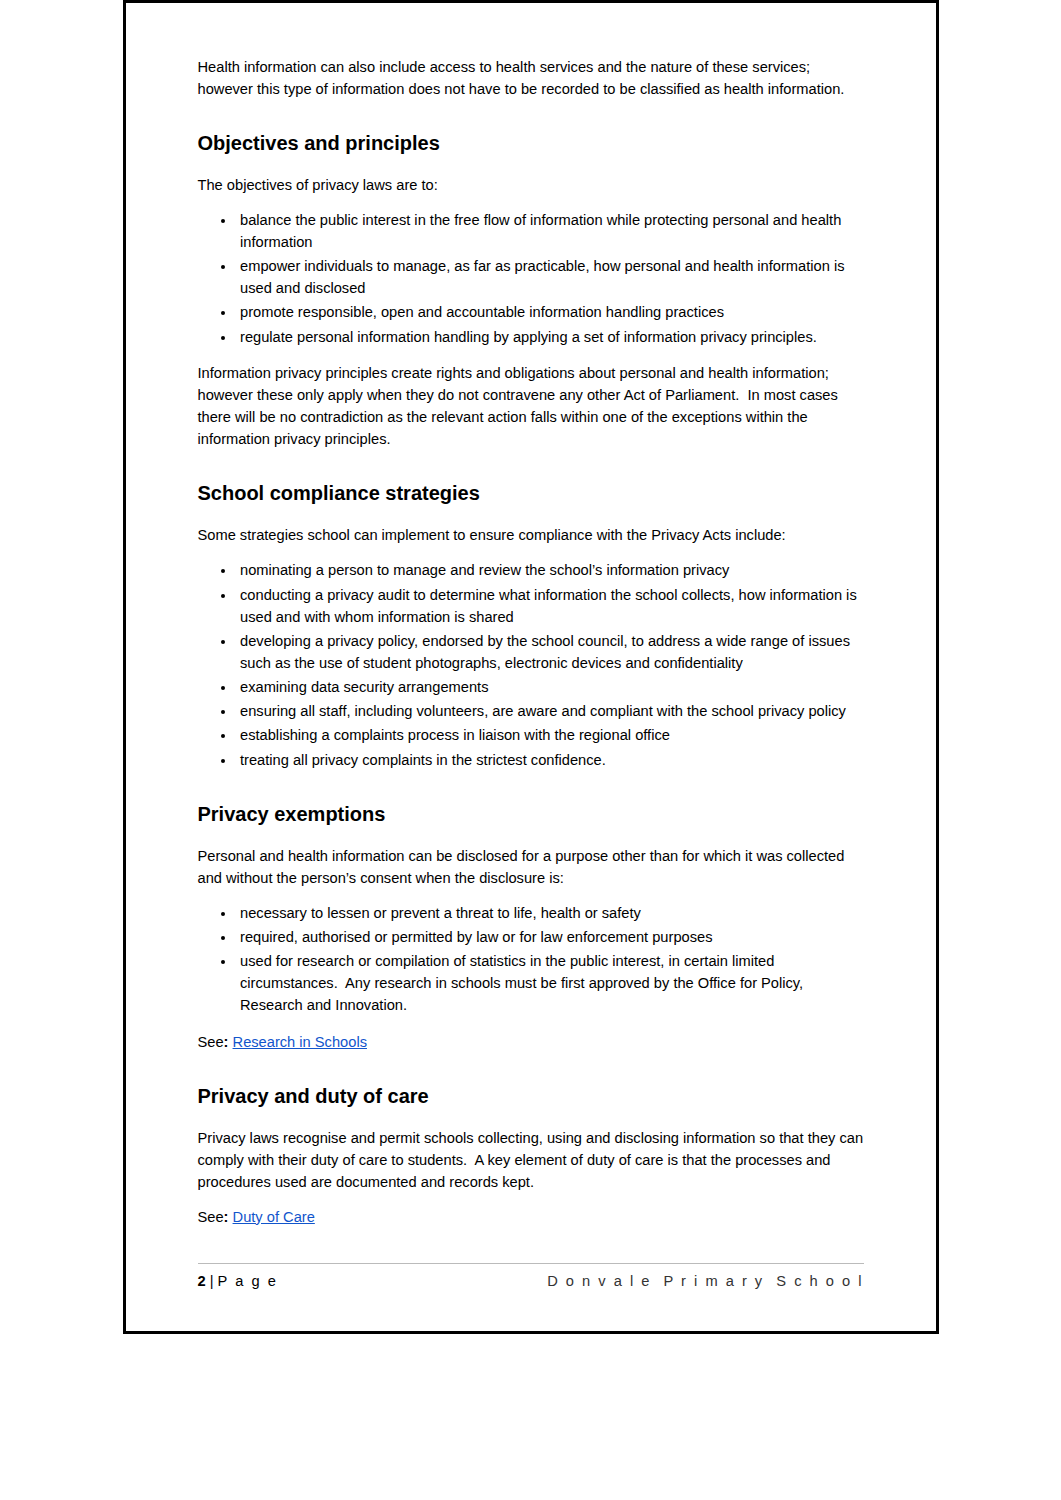Health information can also include access to health services and the nature of these services; however this type of information does not have to be recorded to be classified as health information.
Objectives and principles
The objectives of privacy laws are to:
balance the public interest in the free flow of information while protecting personal and health information
empower individuals to manage, as far as practicable, how personal and health information is used and disclosed
promote responsible, open and accountable information handling practices
regulate personal information handling by applying a set of information privacy principles.
Information privacy principles create rights and obligations about personal and health information; however these only apply when they do not contravene any other Act of Parliament. In most cases there will be no contradiction as the relevant action falls within one of the exceptions within the information privacy principles.
School compliance strategies
Some strategies school can implement to ensure compliance with the Privacy Acts include:
nominating a person to manage and review the school’s information privacy
conducting a privacy audit to determine what information the school collects, how information is used and with whom information is shared
developing a privacy policy, endorsed by the school council, to address a wide range of issues such as the use of student photographs, electronic devices and confidentiality
examining data security arrangements
ensuring all staff, including volunteers, are aware and compliant with the school privacy policy
establishing a complaints process in liaison with the regional office
treating all privacy complaints in the strictest confidence.
Privacy exemptions
Personal and health information can be disclosed for a purpose other than for which it was collected and without the person’s consent when the disclosure is:
necessary to lessen or prevent a threat to life, health or safety
required, authorised or permitted by law or for law enforcement purposes
used for research or compilation of statistics in the public interest, in certain limited circumstances. Any research in schools must be first approved by the Office for Policy, Research and Innovation.
See: Research in Schools
Privacy and duty of care
Privacy laws recognise and permit schools collecting, using and disclosing information so that they can comply with their duty of care to students. A key element of duty of care is that the processes and procedures used are documented and records kept.
See: Duty of Care
2 | P a g e
D o n v a l e P r i m a r y S c h o o l